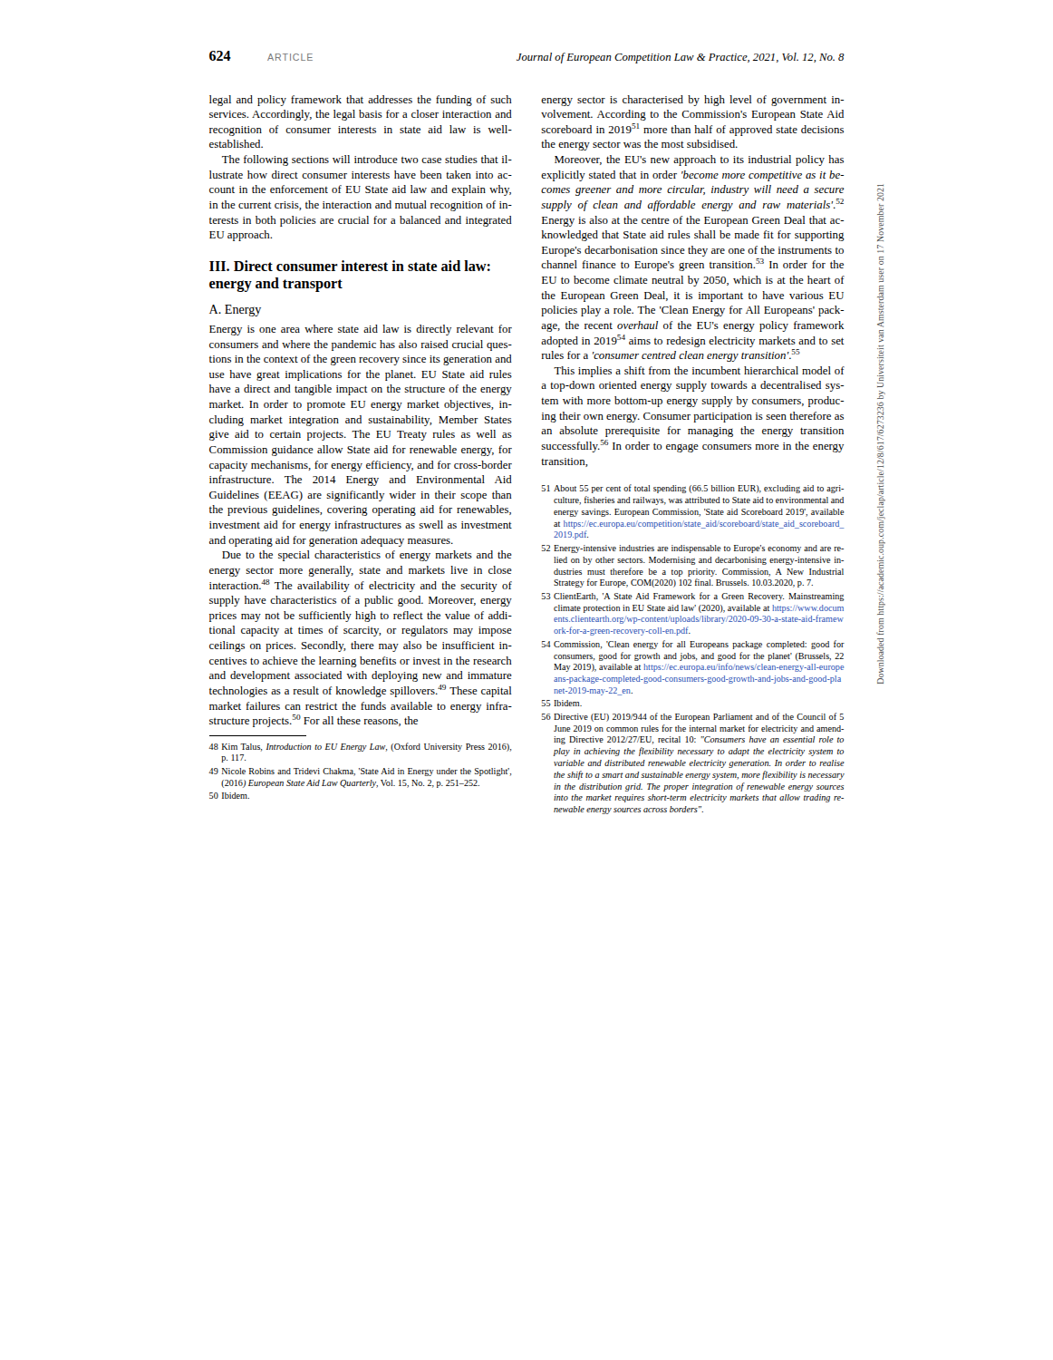Downloaded from https://academic.oup.com/jeclap/article/12/8/617/6273236 by Universiteit van Amsterdam user on 17 November 2021
624 ARTICLE Journal of European Competition Law & Practice, 2021, Vol. 12, No. 8
legal and policy framework that addresses the funding of such services. Accordingly, the legal basis for a closer interaction and recognition of consumer interests in state aid law is well-established.
The following sections will introduce two case studies that illustrate how direct consumer interests have been taken into account in the enforcement of EU State aid law and explain why, in the current crisis, the interaction and mutual recognition of interests in both policies are crucial for a balanced and integrated EU approach.
III. Direct consumer interest in state aid law: energy and transport
A. Energy
Energy is one area where state aid law is directly relevant for consumers and where the pandemic has also raised crucial questions in the context of the green recovery since its generation and use have great implications for the planet. EU State aid rules have a direct and tangible impact on the structure of the energy market. In order to promote EU energy market objectives, including market integration and sustainability, Member States give aid to certain projects. The EU Treaty rules as well as Commission guidance allow State aid for renewable energy, for capacity mechanisms, for energy efficiency, and for cross-border infrastructure. The 2014 Energy and Environmental Aid Guidelines (EEAG) are significantly wider in their scope than the previous guidelines, covering operating aid for renewables, investment aid for energy infrastructures as swell as investment and operating aid for generation adequacy measures.
Due to the special characteristics of energy markets and the energy sector more generally, state and markets live in close interaction.48 The availability of electricity and the security of supply have characteristics of a public good. Moreover, energy prices may not be sufficiently high to reflect the value of additional capacity at times of scarcity, or regulators may impose ceilings on prices. Secondly, there may also be insufficient incentives to achieve the learning benefits or invest in the research and development associated with deploying new and immature technologies as a result of knowledge spillovers.49 These capital market failures can restrict the funds available to energy infrastructure projects.50 For all these reasons, the
48 Kim Talus, Introduction to EU Energy Law, (Oxford University Press 2016), p. 117.
49 Nicole Robins and Tridevi Chakma, 'State Aid in Energy under the Spotlight', (2016) European State Aid Law Quarterly, Vol. 15, No. 2, p. 251–252.
50 Ibidem.
energy sector is characterised by high level of government involvement. According to the Commission's European State Aid scoreboard in 201951 more than half of approved state decisions the energy sector was the most subsidised.
Moreover, the EU's new approach to its industrial policy has explicitly stated that in order 'become more competitive as it becomes greener and more circular, industry will need a secure supply of clean and affordable energy and raw materials'.52 Energy is also at the centre of the European Green Deal that acknowledged that State aid rules shall be made fit for supporting Europe's decarbonisation since they are one of the instruments to channel finance to Europe's green transition.53 In order for the EU to become climate neutral by 2050, which is at the heart of the European Green Deal, it is important to have various EU policies play a role. The 'Clean Energy for All Europeans' package, the recent overhaul of the EU's energy policy framework adopted in 201954 aims to redesign electricity markets and to set rules for a 'consumer centred clean energy transition'.55
This implies a shift from the incumbent hierarchical model of a top-down oriented energy supply towards a decentralised system with more bottom-up energy supply by consumers, producing their own energy. Consumer participation is seen therefore as an absolute prerequisite for managing the energy transition successfully.56 In order to engage consumers more in the energy transition,
51 About 55 per cent of total spending (66.5 billion EUR), excluding aid to agriculture, fisheries and railways, was attributed to State aid to environmental and energy savings. European Commission, 'State aid Scoreboard 2019', available at https://ec.europa.eu/competition/state_aid/scoreboard/state_aid_scoreboard_2019.pdf.
52 Energy-intensive industries are indispensable to Europe's economy and are relied on by other sectors. Modernising and decarbonising energy-intensive industries must therefore be a top priority. Commission, A New Industrial Strategy for Europe, COM(2020) 102 final. Brussels. 10.03.2020, p. 7.
53 ClientEarth, 'A State Aid Framework for a Green Recovery. Mainstreaming climate protection in EU State aid law' (2020), available at https://www.documents.clientearth.org/wp-content/uploads/library/2020-09-30-a-state-aid-framework-for-a-green-recovery-coll-en.pdf.
54 Commission, 'Clean energy for all Europeans package completed: good for consumers, good for growth and jobs, and good for the planet' (Brussels, 22 May 2019), available at https://ec.europa.eu/info/news/clean-energy-all-europeans-package-completed-good-consumers-good-growth-and-jobs-and-good-planet-2019-may-22_en.
55 Ibidem.
56 Directive (EU) 2019/944 of the European Parliament and of the Council of 5 June 2019 on common rules for the internal market for electricity and amending Directive 2012/27/EU, recital 10: "Consumers have an essential role to play in achieving the flexibility necessary to adapt the electricity system to variable and distributed renewable electricity generation. In order to realise the shift to a smart and sustainable energy system, more flexibility is necessary in the distribution grid. The proper integration of renewable energy sources into the market requires short-term electricity markets that allow trading renewable energy sources across borders".